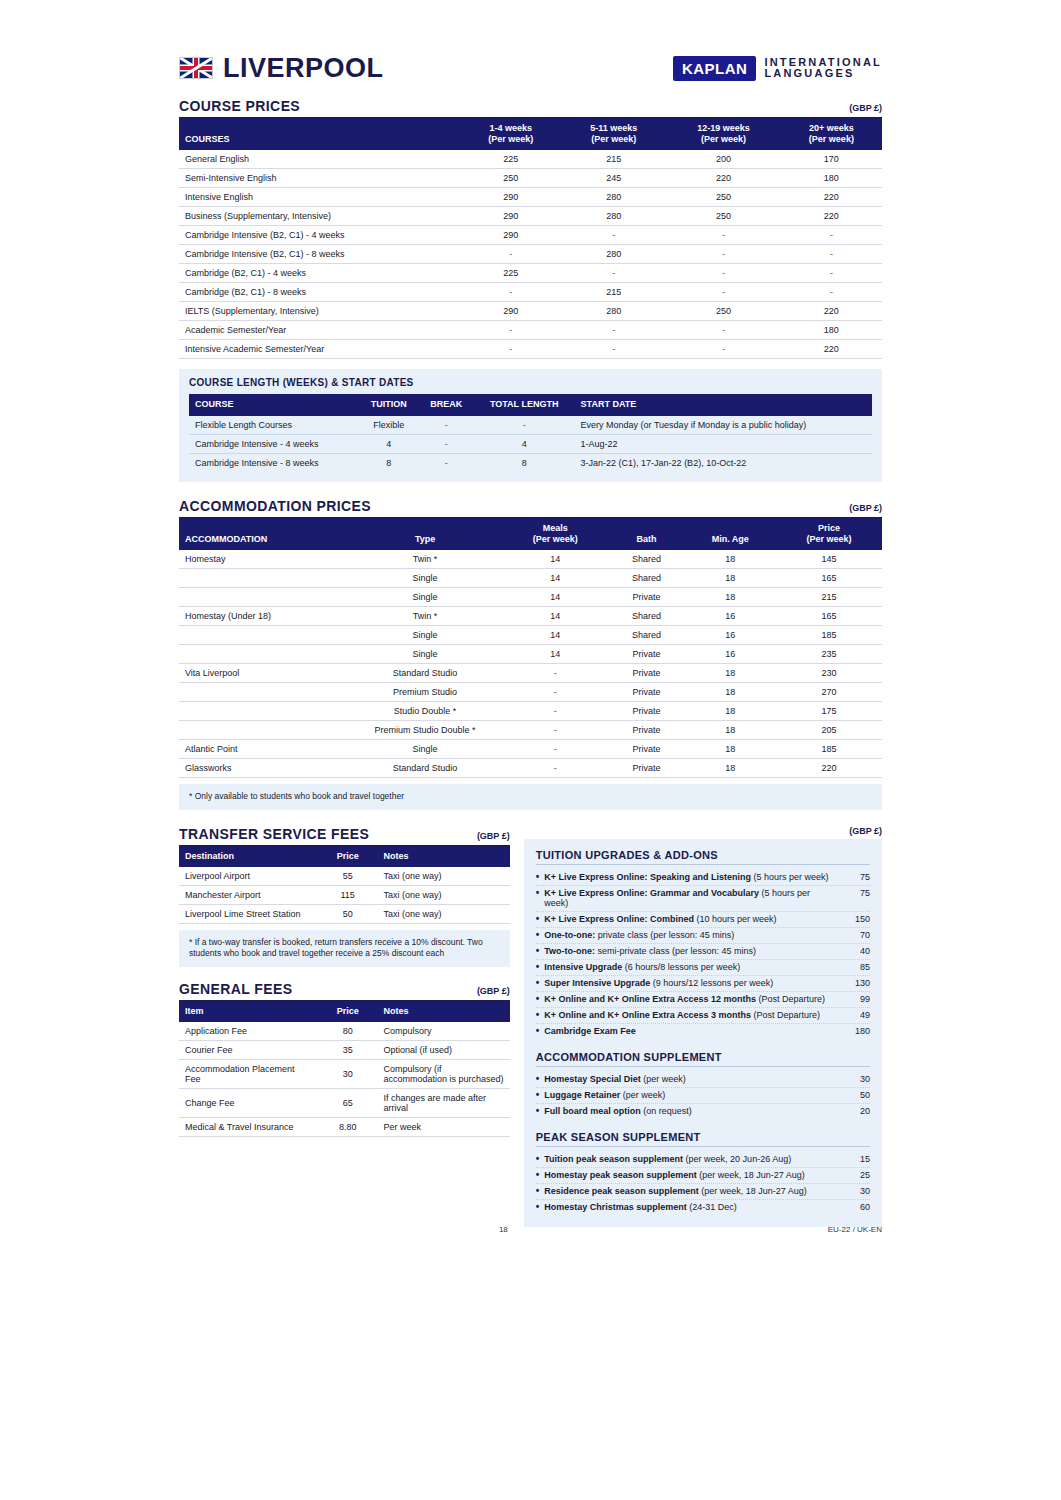Liverpool
KAPLAN
International Languages
Course Prices
(GBP £)
| COURSES | 1-4 weeks (Per week) | 5-11 weeks (Per week) | 12-19 weeks (Per week) | 20+ weeks (Per week) |
| --- | --- | --- | --- | --- |
| General English | 225 | 215 | 200 | 170 |
| Semi-Intensive English | 250 | 245 | 220 | 180 |
| Intensive English | 290 | 280 | 250 | 220 |
| Business (Supplementary, Intensive) | 290 | 280 | 250 | 220 |
| Cambridge Intensive (B2, C1) - 4 weeks | 290 | - | - | - |
| Cambridge Intensive (B2, C1) - 8 weeks | - | 280 | - | - |
| Cambridge (B2, C1) - 4 weeks | 225 | - | - | - |
| Cambridge (B2, C1) - 8 weeks | - | 215 | - | - |
| IELTS (Supplementary, Intensive) | 290 | 280 | 250 | 220 |
| Academic Semester/Year | - | - | - | 180 |
| Intensive Academic Semester/Year | - | - | - | 220 |
Course Length (Weeks) & Start Dates
| COURSE | TUITION | BREAK | TOTAL LENGTH | START DATE |
| --- | --- | --- | --- | --- |
| Flexible Length Courses | Flexible | - | - | Every Monday (or Tuesday if Monday is a public holiday) |
| Cambridge Intensive - 4 weeks | 4 | - | 4 | 1-Aug-22 |
| Cambridge Intensive - 8 weeks | 8 | - | 8 | 3-Jan-22 (C1), 17-Jan-22 (B2), 10-Oct-22 |
Accommodation Prices
(GBP £)
| ACCOMMODATION | Type | Meals (Per week) | Bath | Min. Age | Price (Per week) |
| --- | --- | --- | --- | --- | --- |
| Homestay | Twin * | 14 | Shared | 18 | 145 |
| | Single | 14 | Shared | 18 | 165 |
| | Single | 14 | Private | 18 | 215 |
| Homestay (Under 18) | Twin * | 14 | Shared | 16 | 165 |
| | Single | 14 | Shared | 16 | 185 |
| | Single | 14 | Private | 16 | 235 |
| Vita Liverpool | Standard Studio | - | Private | 18 | 230 |
| | Premium Studio | - | Private | 18 | 270 |
| | Studio Double * | - | Private | 18 | 175 |
| | Premium Studio Double * | - | Private | 18 | 205 |
| Atlantic Point | Single | - | Private | 18 | 185 |
| Glassworks | Standard Studio | - | Private | 18 | 220 |
* Only available to students who book and travel together
Transfer Service Fees
(GBP £)
| Destination | Price | Notes |
| --- | --- | --- |
| Liverpool Airport | 55 | Taxi (one way) |
| Manchester Airport | 115 | Taxi (one way) |
| Liverpool Lime Street Station | 50 | Taxi (one way) |
* If a two-way transfer is booked, return transfers receive a 10% discount. Two students who book and travel together receive a 25% discount each
General Fees
(GBP £)
| Item | Price | Notes |
| --- | --- | --- |
| Application Fee | 80 | Compulsory |
| Courier Fee | 35 | Optional (if used) |
| Accommodation Placement Fee | 30 | Compulsory (if accommodation is purchased) |
| Change Fee | 65 | If changes are made after arrival |
| Medical & Travel Insurance | 8.80 | Per week |
(GBP £)
Tuition Upgrades & Add-ons
K+ Live Express Online: Speaking and Listening (5 hours per week) 75
K+ Live Express Online: Grammar and Vocabulary (5 hours per week) 75
K+ Live Express Online: Combined (10 hours per week) 150
One-to-one: private class (per lesson: 45 mins) 70
Two-to-one: semi-private class (per lesson: 45 mins) 40
Intensive Upgrade (6 hours/8 lessons per week) 85
Super Intensive Upgrade (9 hours/12 lessons per week) 130
K+ Online and K+ Online Extra Access 12 months (Post Departure) 99
K+ Online and K+ Online Extra Access 3 months (Post Departure) 49
Cambridge Exam Fee 180
Accommodation Supplement
Homestay Special Diet (per week) 30
Luggage Retainer (per week) 50
Full board meal option (on request) 20
Peak Season Supplement
Tuition peak season supplement (per week, 20 Jun-26 Aug) 15
Homestay peak season supplement (per week, 18 Jun-27 Aug) 25
Residence peak season supplement (per week, 18 Jun-27 Aug) 30
Homestay Christmas supplement (24-31 Dec) 60
18
EU-22 / UK-EN